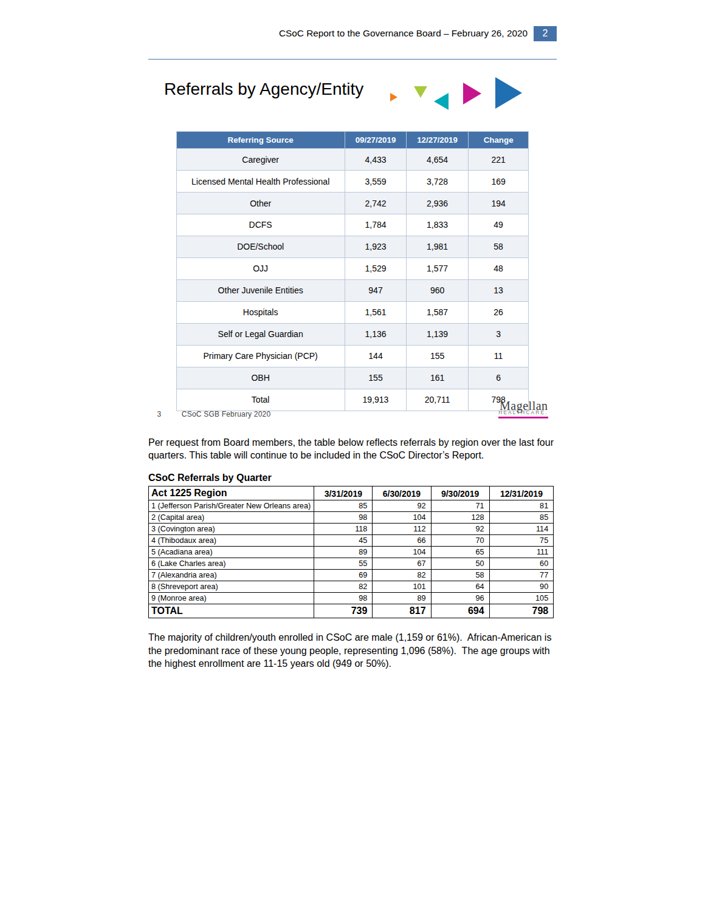CSoC Report to the Governance Board – February 26, 2020
2
Referrals by Agency/Entity
| Referring Source | 09/27/2019 | 12/27/2019 | Change |
| --- | --- | --- | --- |
| Caregiver | 4,433 | 4,654 | 221 |
| Licensed Mental Health Professional | 3,559 | 3,728 | 169 |
| Other | 2,742 | 2,936 | 194 |
| DCFS | 1,784 | 1,833 | 49 |
| DOE/School | 1,923 | 1,981 | 58 |
| OJJ | 1,529 | 1,577 | 48 |
| Other Juvenile Entities | 947 | 960 | 13 |
| Hospitals | 1,561 | 1,587 | 26 |
| Self or Legal Guardian | 1,136 | 1,139 | 3 |
| Primary Care Physician (PCP) | 144 | 155 | 11 |
| OBH | 155 | 161 | 6 |
| Total | 19,913 | 20,711 | 798 |
3 CSoC SGB February 2020
Magellan
HEALTHCARE.
Per request from Board members, the table below reflects referrals by region over the last four quarters. This table will continue to be included in the CSoC Director’s Report.
CSoC Referrals by Quarter
| Act 1225 Region | 3/31/2019 | 6/30/2019 | 9/30/2019 | 12/31/2019 |
| --- | --- | --- | --- | --- |
| 1 (Jefferson Parish/Greater New Orleans area) | 85 | 92 | 71 | 81 |
| 2 (Capital area) | 98 | 104 | 128 | 85 |
| 3 (Covington area) | 118 | 112 | 92 | 114 |
| 4 (Thibodaux area) | 45 | 66 | 70 | 75 |
| 5 (Acadiana area) | 89 | 104 | 65 | 111 |
| 6 (Lake Charles area) | 55 | 67 | 50 | 60 |
| 7 (Alexandria area) | 69 | 82 | 58 | 77 |
| 8 (Shreveport area) | 82 | 101 | 64 | 90 |
| 9 (Monroe area) | 98 | 89 | 96 | 105 |
| TOTAL | 739 | 817 | 694 | 798 |
The majority of children/youth enrolled in CSoC are male (1,159 or 61%). African-American is the predominant race of these young people, representing 1,096 (58%). The age groups with the highest enrollment are 11-15 years old (949 or 50%).